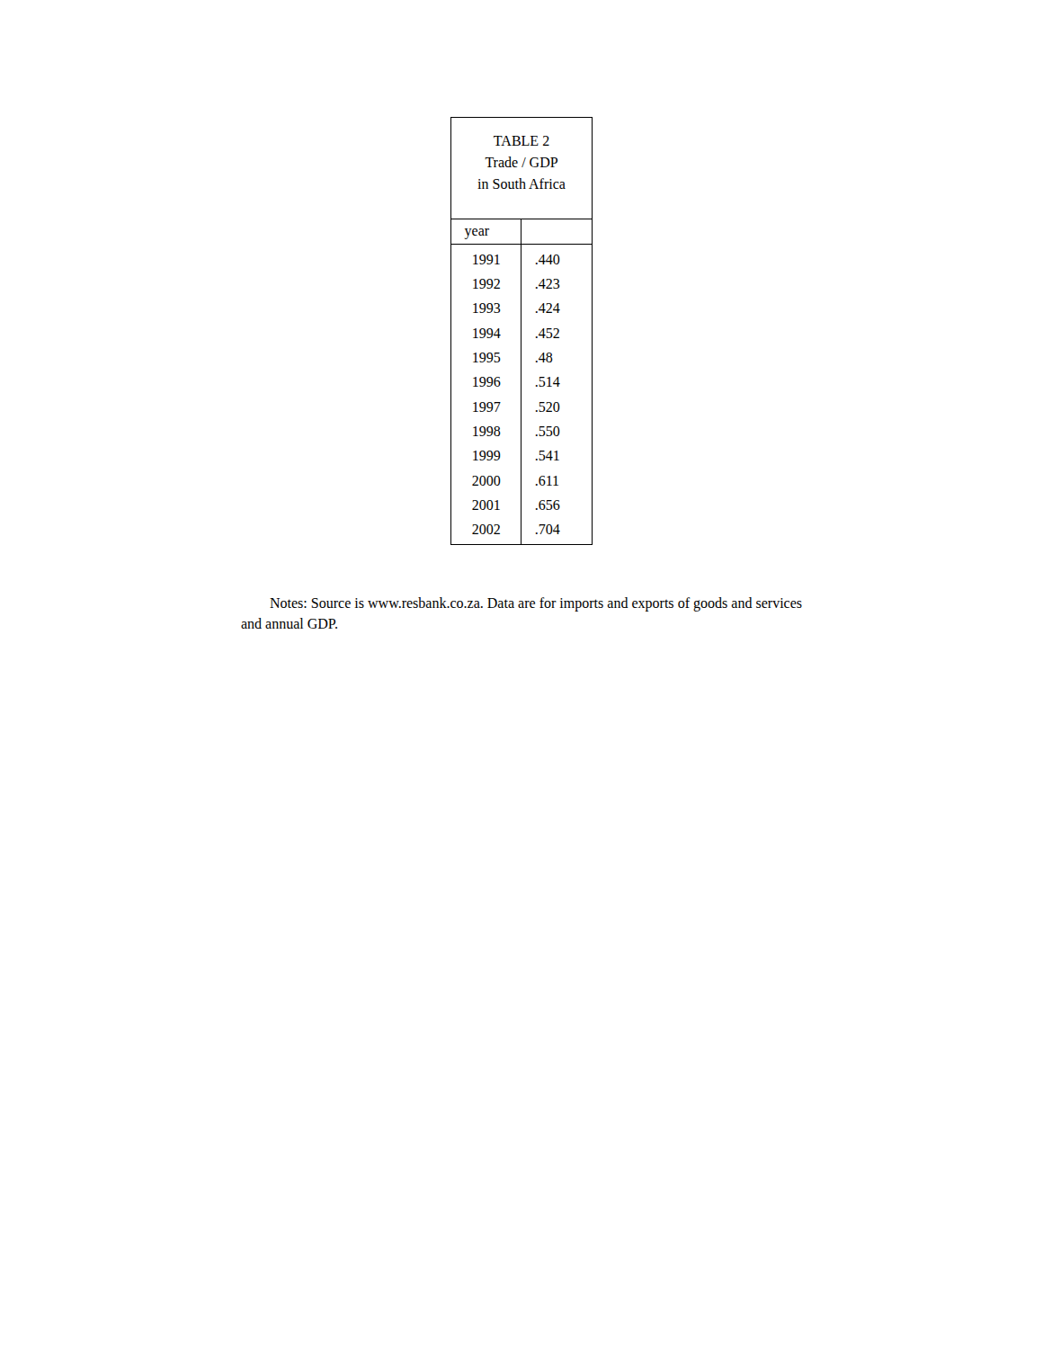TABLE 2 Trade / GDP in South Africa
| year | |
| --- | --- |
| 1991 | .440 |
| 1992 | .423 |
| 1993 | .424 |
| 1994 | .452 |
| 1995 | .48 |
| 1996 | .514 |
| 1997 | .520 |
| 1998 | .550 |
| 1999 | .541 |
| 2000 | .611 |
| 2001 | .656 |
| 2002 | .704 |
Notes: Source is www.resbank.co.za. Data are for imports and exports of goods and services and annual GDP.